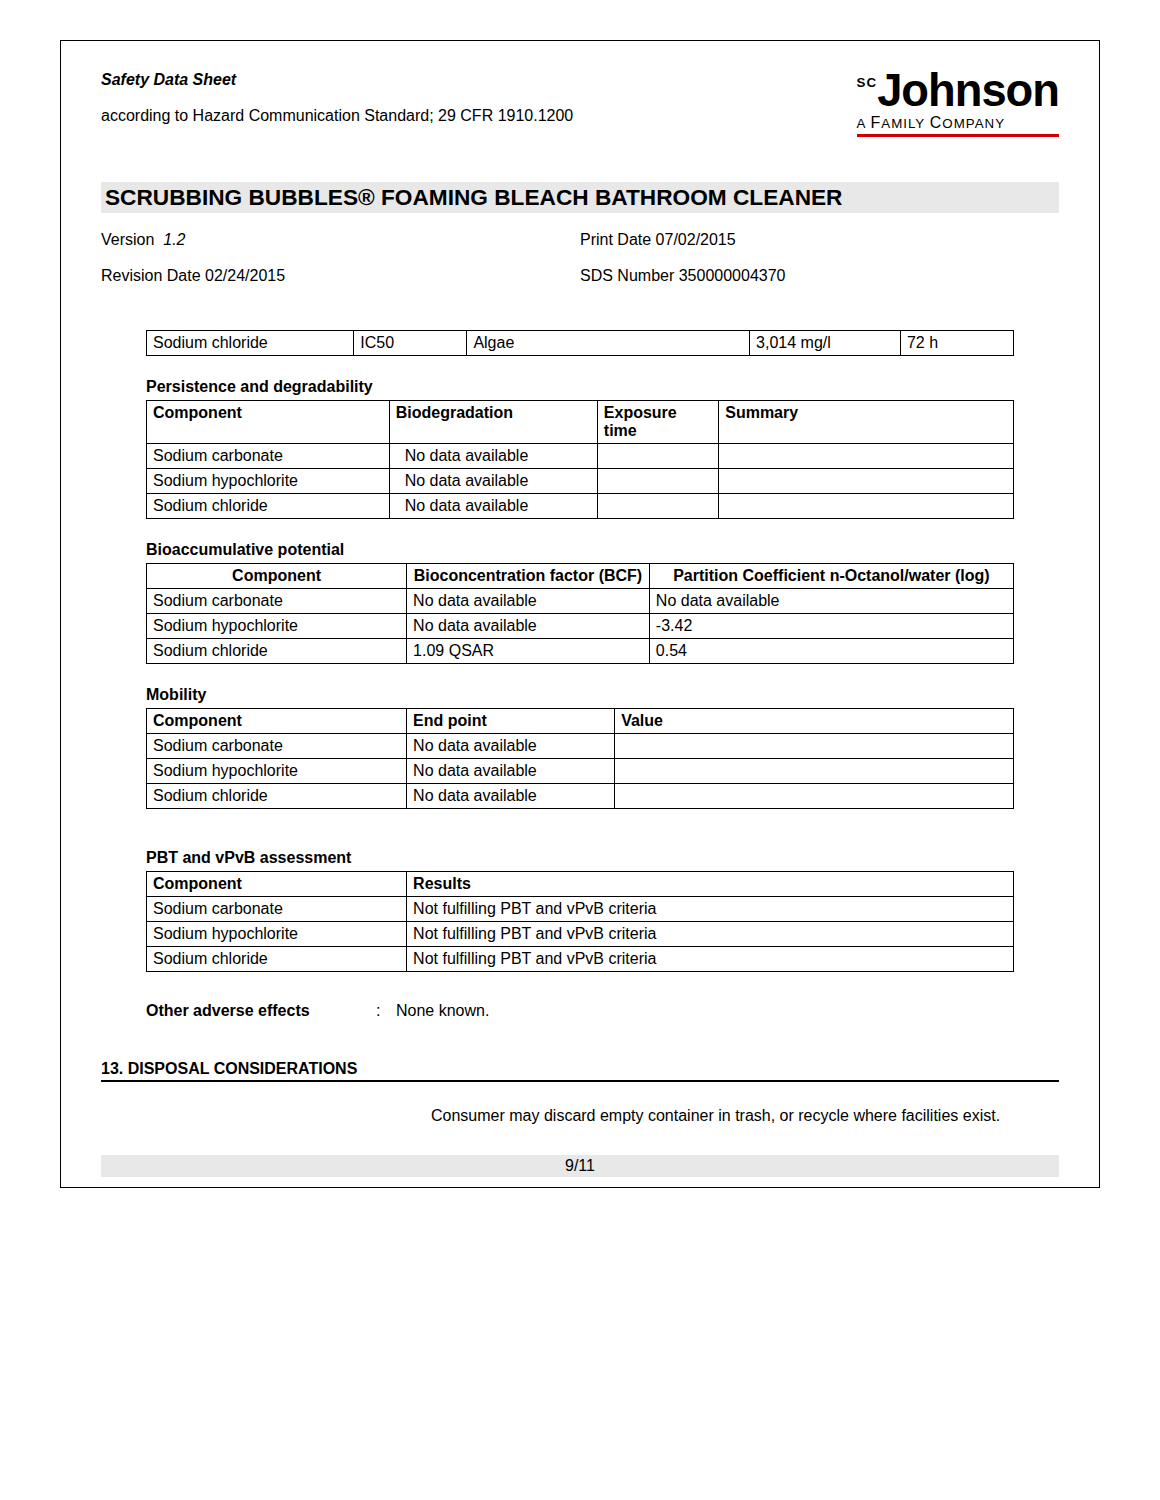Safety Data Sheet
according to Hazard Communication Standard; 29 CFR 1910.1200
SC Johnson
A FAMILY COMPANY
SCRUBBING BUBBLES® FOAMING BLEACH BATHROOM CLEANER
Version 1.2
Print Date 07/02/2015
Revision Date 02/24/2015
SDS Number 350000004370
| Sodium chloride | IC50 | Algae | 3,014 mg/l | 72 h |
Persistence and degradability
| Component | Biodegradation | Exposure time | Summary |
| --- | --- | --- | --- |
| Sodium carbonate | No data available | | |
| Sodium hypochlorite | No data available | | |
| Sodium chloride | No data available | | |
Bioaccumulative potential
| Component | Bioconcentration factor (BCF) | Partition Coefficient n-Octanol/water (log) |
| --- | --- | --- |
| Sodium carbonate | No data available | No data available |
| Sodium hypochlorite | No data available | -3.42 |
| Sodium chloride | 1.09 QSAR | 0.54 |
Mobility
| Component | End point | Value |
| --- | --- | --- |
| Sodium carbonate | No data available | |
| Sodium hypochlorite | No data available | |
| Sodium chloride | No data available | |
PBT and vPvB assessment
| Component | Results |
| --- | --- |
| Sodium carbonate | Not fulfilling PBT and vPvB criteria |
| Sodium hypochlorite | Not fulfilling PBT and vPvB criteria |
| Sodium chloride | Not fulfilling PBT and vPvB criteria |
Other adverse effects: None known.
13. DISPOSAL CONSIDERATIONS
Consumer may discard empty container in trash, or recycle where facilities exist.
9/11